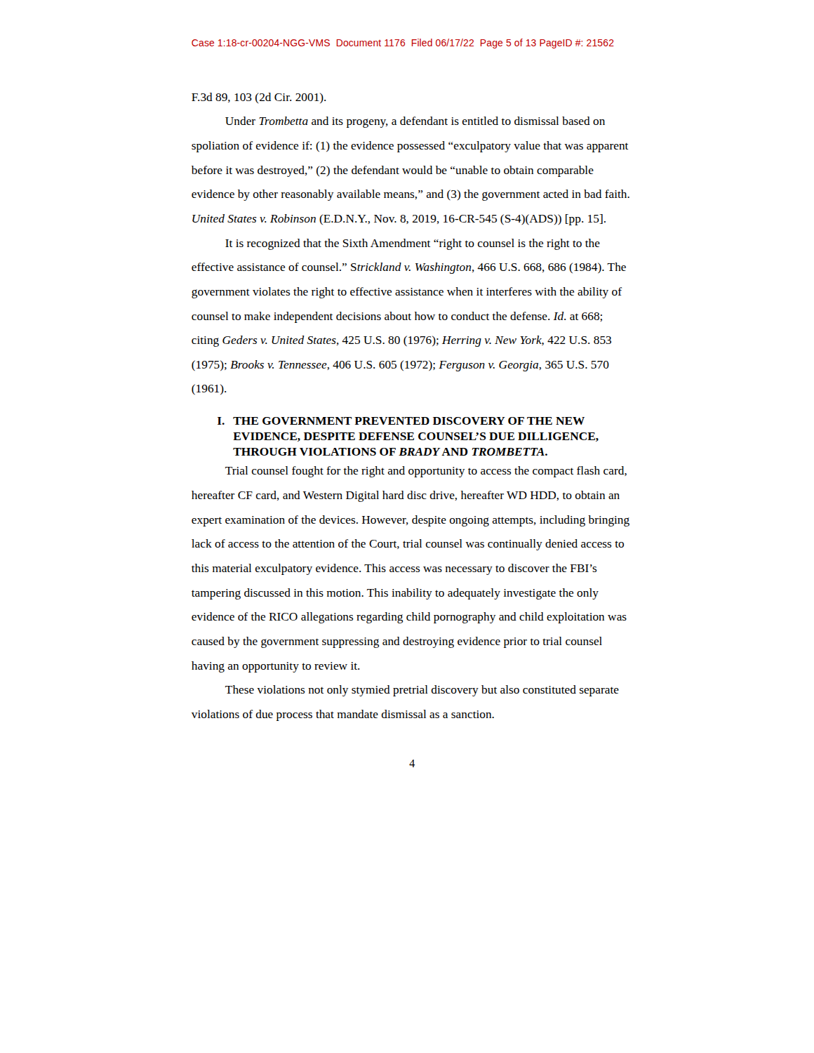Case 1:18-cr-00204-NGG-VMS Document 1176 Filed 06/17/22 Page 5 of 13 PageID #: 21562
F.3d 89, 103 (2d Cir. 2001).
Under Trombetta and its progeny, a defendant is entitled to dismissal based on spoliation of evidence if: (1) the evidence possessed “exculpatory value that was apparent before it was destroyed,” (2) the defendant would be “unable to obtain comparable evidence by other reasonably available means,” and (3) the government acted in bad faith. United States v. Robinson (E.D.N.Y., Nov. 8, 2019, 16-CR-545 (S-4)(ADS)) [pp. 15].
It is recognized that the Sixth Amendment “right to counsel is the right to the effective assistance of counsel.” Strickland v. Washington, 466 U.S. 668, 686 (1984). The government violates the right to effective assistance when it interferes with the ability of counsel to make independent decisions about how to conduct the defense. Id. at 668; citing Geders v. United States, 425 U.S. 80 (1976); Herring v. New York, 422 U.S. 853 (1975); Brooks v. Tennessee, 406 U.S. 605 (1972); Ferguson v. Georgia, 365 U.S. 570 (1961).
I.
THE GOVERNMENT PREVENTED DISCOVERY OF THE NEW EVIDENCE, DESPITE DEFENSE COUNSEL’S DUE DILLIGENCE, THROUGH VIOLATIONS OF BRADY AND TROMBETTA.
Trial counsel fought for the right and opportunity to access the compact flash card, hereafter CF card, and Western Digital hard disc drive, hereafter WD HDD, to obtain an expert examination of the devices. However, despite ongoing attempts, including bringing lack of access to the attention of the Court, trial counsel was continually denied access to this material exculpatory evidence. This access was necessary to discover the FBI’s tampering discussed in this motion. This inability to adequately investigate the only evidence of the RICO allegations regarding child pornography and child exploitation was caused by the government suppressing and destroying evidence prior to trial counsel having an opportunity to review it.
These violations not only stymied pretrial discovery but also constituted separate violations of due process that mandate dismissal as a sanction.
4